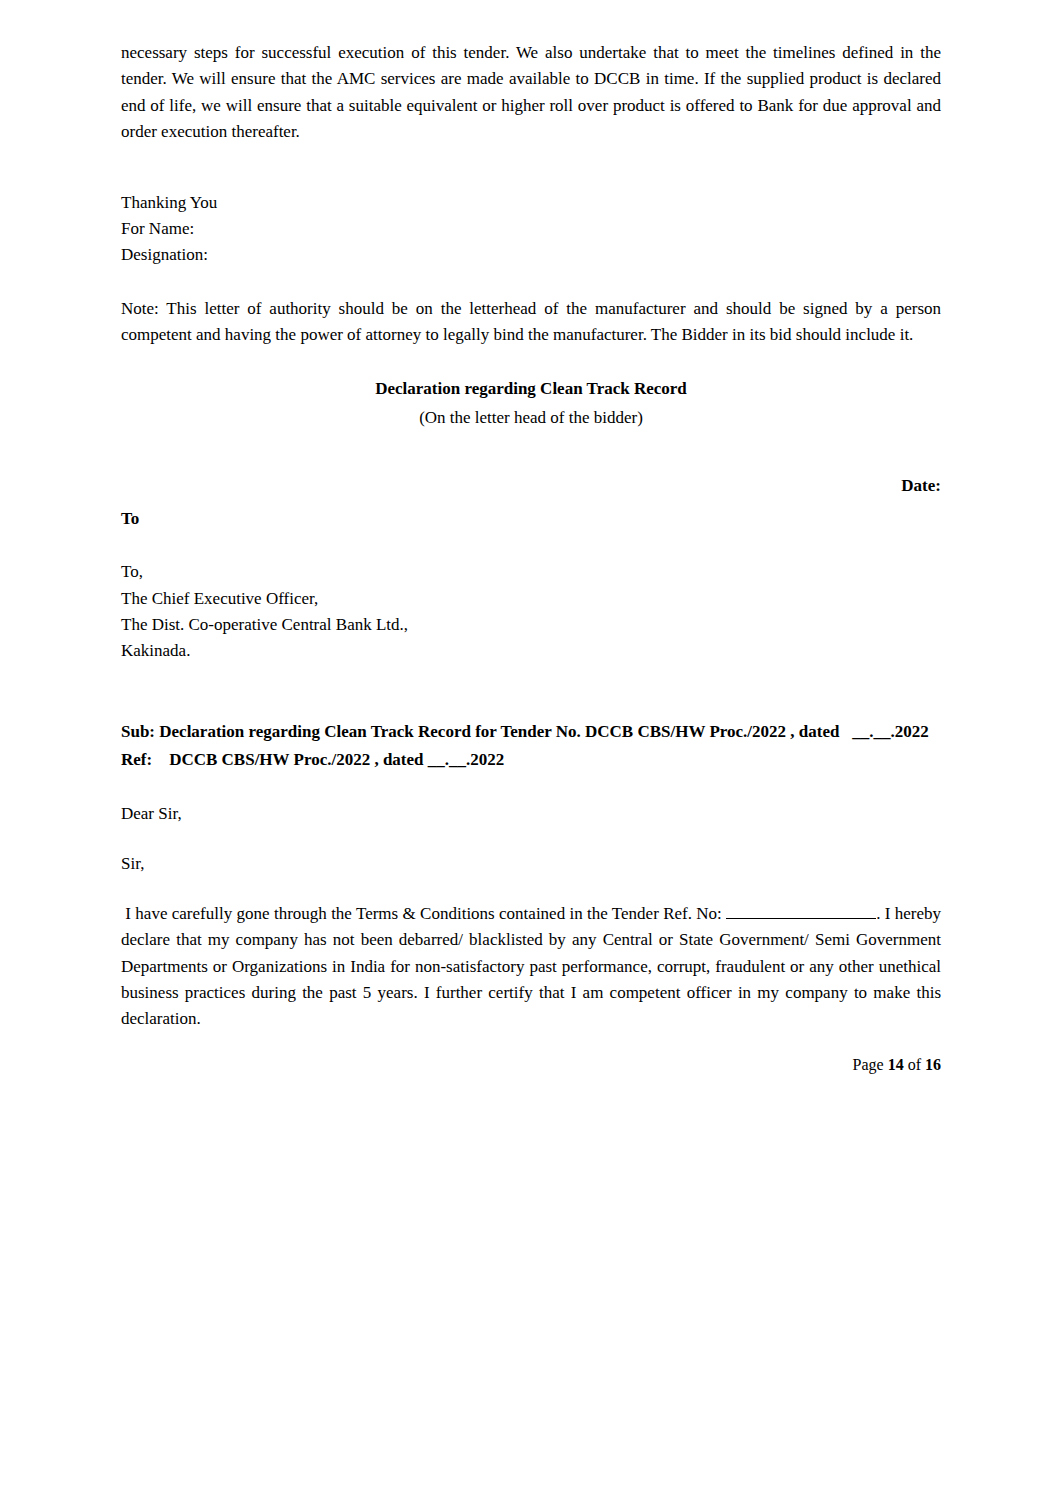necessary steps for successful execution of this tender. We also undertake that to meet the timelines defined in the tender. We will ensure that the AMC services are made available to DCCB in time. If the supplied product is declared end of life, we will ensure that a suitable equivalent or higher roll over product is offered to Bank for due approval and order execution thereafter.
Thanking You
For Name:
Designation:
Note: This letter of authority should be on the letterhead of the manufacturer and should be signed by a person competent and having the power of attorney to legally bind the manufacturer. The Bidder in its bid should include it.
Declaration regarding Clean Track Record
(On the letter head of the bidder)
Date:
To
To,
The Chief Executive Officer,
The Dist. Co-operative Central Bank Ltd.,
Kakinada.
Sub: Declaration regarding Clean Track Record for Tender No. DCCB CBS/HW Proc./2022 , dated __.__.2022
Ref: DCCB CBS/HW Proc./2022 , dated __.__.2022
Dear Sir,
Sir,
I have carefully gone through the Terms & Conditions contained in the Tender Ref. No: . I hereby declare that my company has not been debarred/ blacklisted by any Central or State Government/ Semi Government Departments or Organizations in India for non-satisfactory past performance, corrupt, fraudulent or any other unethical business practices during the past 5 years. I further certify that I am competent officer in my company to make this declaration.
Page 14 of 16